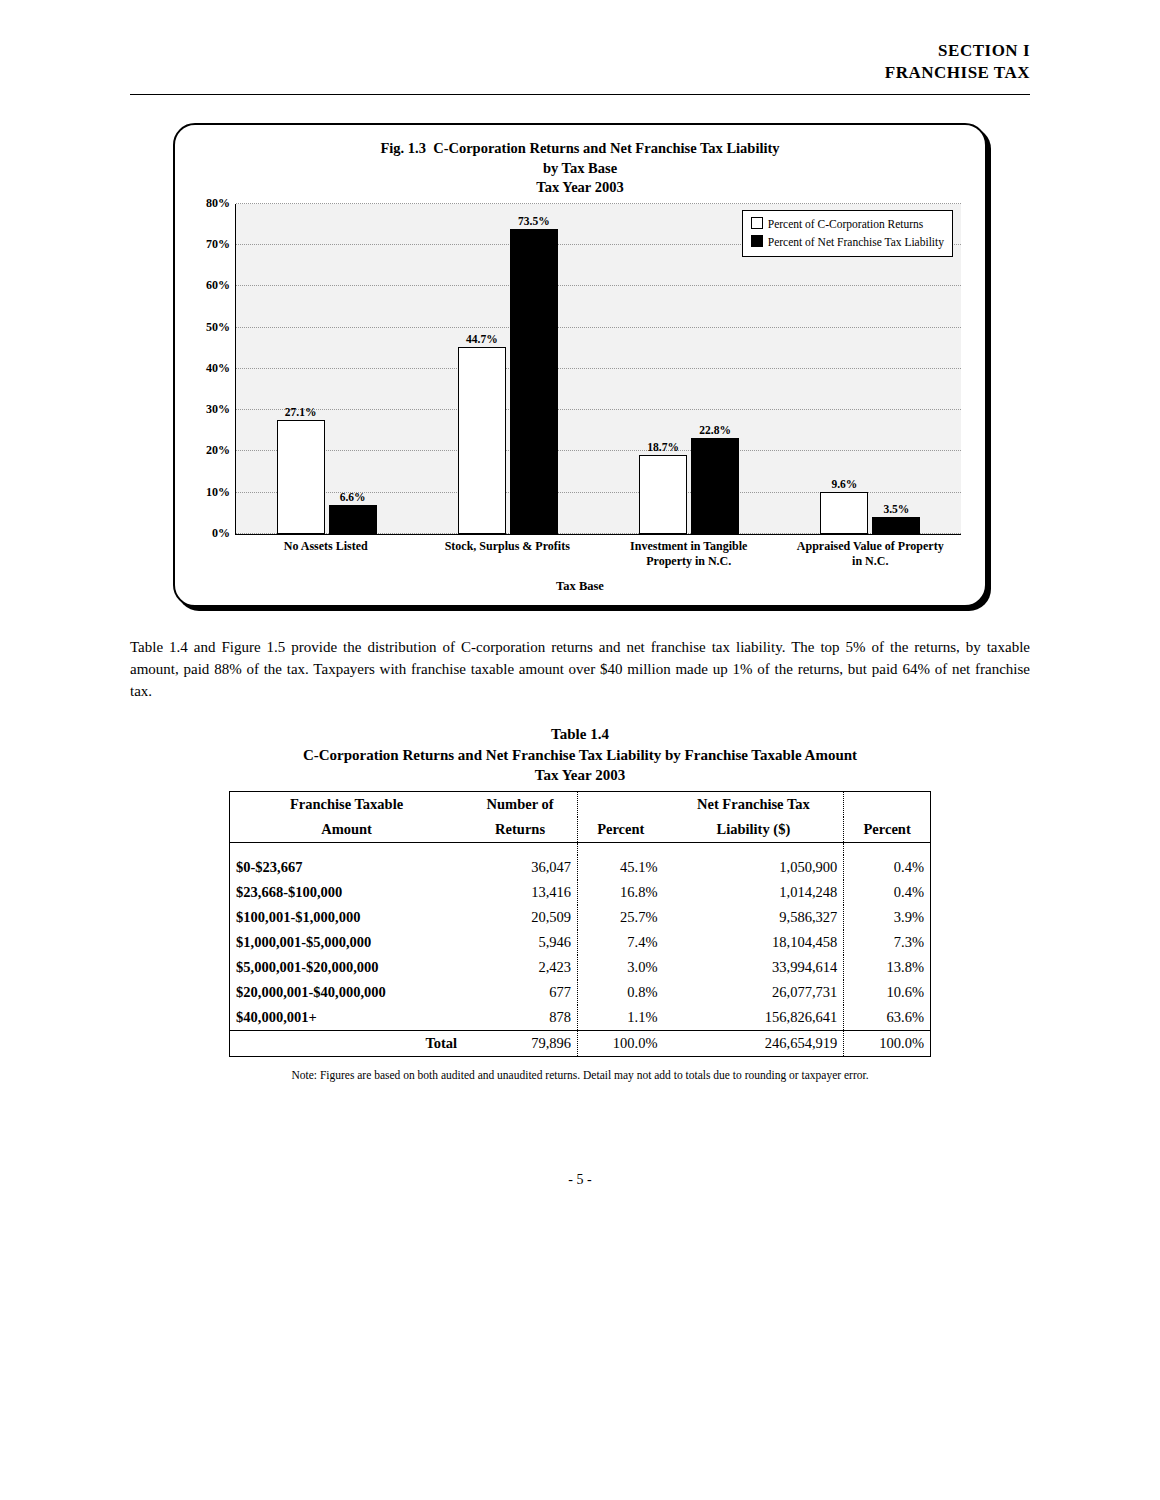SECTION I
FRANCHISE TAX
Fig. 1.3 C-Corporation Returns and Net Franchise Tax Liability
by Tax Base
Tax Year 2003
0%
10%
20%
30%
40%
50%
60%
70%
80%
Percent of C-Corporation Returns
Percent of Net Franchise Tax Liability
27.1%
6.6%
44.7%
73.5%
18.7%
22.8%
9.6%
3.5%
No Assets Listed
Stock, Surplus & Profits
Investment in Tangible Property in N.C.
Appraised Value of Property in N.C.
Tax Base
Table 1.4 and Figure 1.5 provide the distribution of C-corporation returns and net franchise tax liability. The top 5% of the returns, by taxable amount, paid 88% of the tax. Taxpayers with franchise taxable amount over $40 million made up 1% of the returns, but paid 64% of net franchise tax.
Table 1.4
C-Corporation Returns and Net Franchise Tax Liability by Franchise Taxable Amount
Tax Year 2003
| Franchise Taxable | Number of | | Net Franchise Tax | |
| --- | --- | --- | --- | --- |
| Amount | Returns | Percent | Liability ($) | Percent |
| $0-$23,667 | 36,047 | 45.1% | 1,050,900 | 0.4% |
| $23,668-$100,000 | 13,416 | 16.8% | 1,014,248 | 0.4% |
| $100,001-$1,000,000 | 20,509 | 25.7% | 9,586,327 | 3.9% |
| $1,000,001-$5,000,000 | 5,946 | 7.4% | 18,104,458 | 7.3% |
| $5,000,001-$20,000,000 | 2,423 | 3.0% | 33,994,614 | 13.8% |
| $20,000,001-$40,000,000 | 677 | 0.8% | 26,077,731 | 10.6% |
| $40,000,001+ | 878 | 1.1% | 156,826,641 | 63.6% |
| Total | 79,896 | 100.0% | 246,654,919 | 100.0% |
Note: Figures are based on both audited and unaudited returns. Detail may not add to totals due to rounding or taxpayer error.
- 5 -